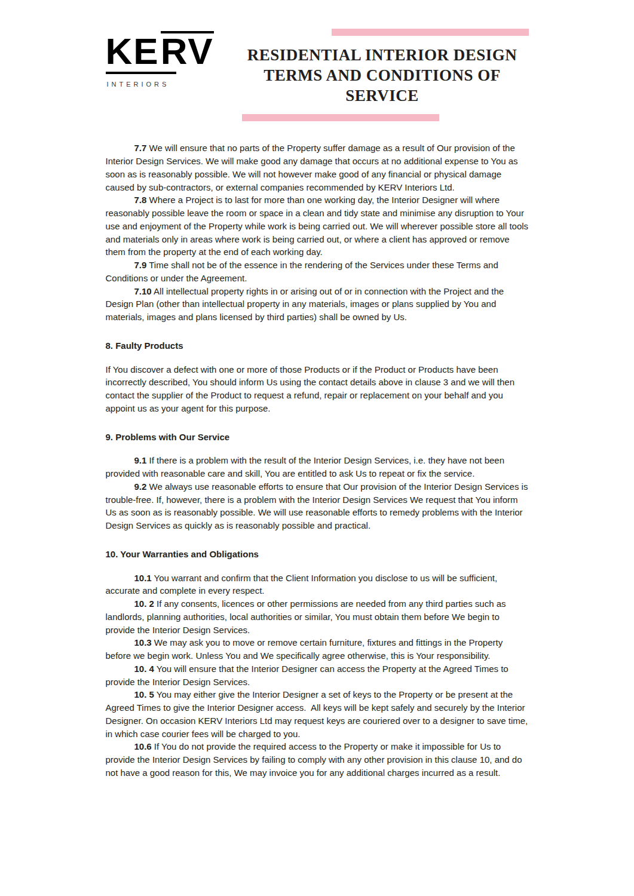KERV
INTERIORS
Residential Interior Design
Terms and Conditions of Service
7.7 We will ensure that no parts of the Property suffer damage as a result of Our provision of the Interior Design Services. We will make good any damage that occurs at no additional expense to You as soon as is reasonably possible. We will not however make good of any financial or physical damage caused by sub-contractors, or external companies recommended by KERV Interiors Ltd.
7.8 Where a Project is to last for more than one working day, the Interior Designer will where reasonably possible leave the room or space in a clean and tidy state and minimise any disruption to Your use and enjoyment of the Property while work is being carried out. We will wherever possible store all tools and materials only in areas where work is being carried out, or where a client has approved or remove them from the property at the end of each working day.
7.9 Time shall not be of the essence in the rendering of the Services under these Terms and Conditions or under the Agreement.
7.10 All intellectual property rights in or arising out of or in connection with the Project and the Design Plan (other than intellectual property in any materials, images or plans supplied by You and materials, images and plans licensed by third parties) shall be owned by Us.
8. Faulty Products
If You discover a defect with one or more of those Products or if the Product or Products have been incorrectly described, You should inform Us using the contact details above in clause 3 and we will then contact the supplier of the Product to request a refund, repair or replacement on your behalf and you appoint us as your agent for this purpose.
9. Problems with Our Service
9.1 If there is a problem with the result of the Interior Design Services, i.e. they have not been provided with reasonable care and skill, You are entitled to ask Us to repeat or fix the service.
9.2 We always use reasonable efforts to ensure that Our provision of the Interior Design Services is trouble-free. If, however, there is a problem with the Interior Design Services We request that You inform Us as soon as is reasonably possible. We will use reasonable efforts to remedy problems with the Interior Design Services as quickly as is reasonably possible and practical.
10. Your Warranties and Obligations
10.1 You warrant and confirm that the Client Information you disclose to us will be sufficient, accurate and complete in every respect.
10. 2 If any consents, licences or other permissions are needed from any third parties such as landlords, planning authorities, local authorities or similar, You must obtain them before We begin to provide the Interior Design Services.
10.3 We may ask you to move or remove certain furniture, fixtures and fittings in the Property before we begin work. Unless You and We specifically agree otherwise, this is Your responsibility.
10. 4 You will ensure that the Interior Designer can access the Property at the Agreed Times to provide the Interior Design Services.
10. 5 You may either give the Interior Designer a set of keys to the Property or be present at the Agreed Times to give the Interior Designer access. All keys will be kept safely and securely by the Interior Designer. On occasion KERV Interiors Ltd may request keys are couriered over to a designer to save time, in which case courier fees will be charged to you.
10.6 If You do not provide the required access to the Property or make it impossible for Us to provide the Interior Design Services by failing to comply with any other provision in this clause 10, and do not have a good reason for this, We may invoice you for any additional charges incurred as a result.